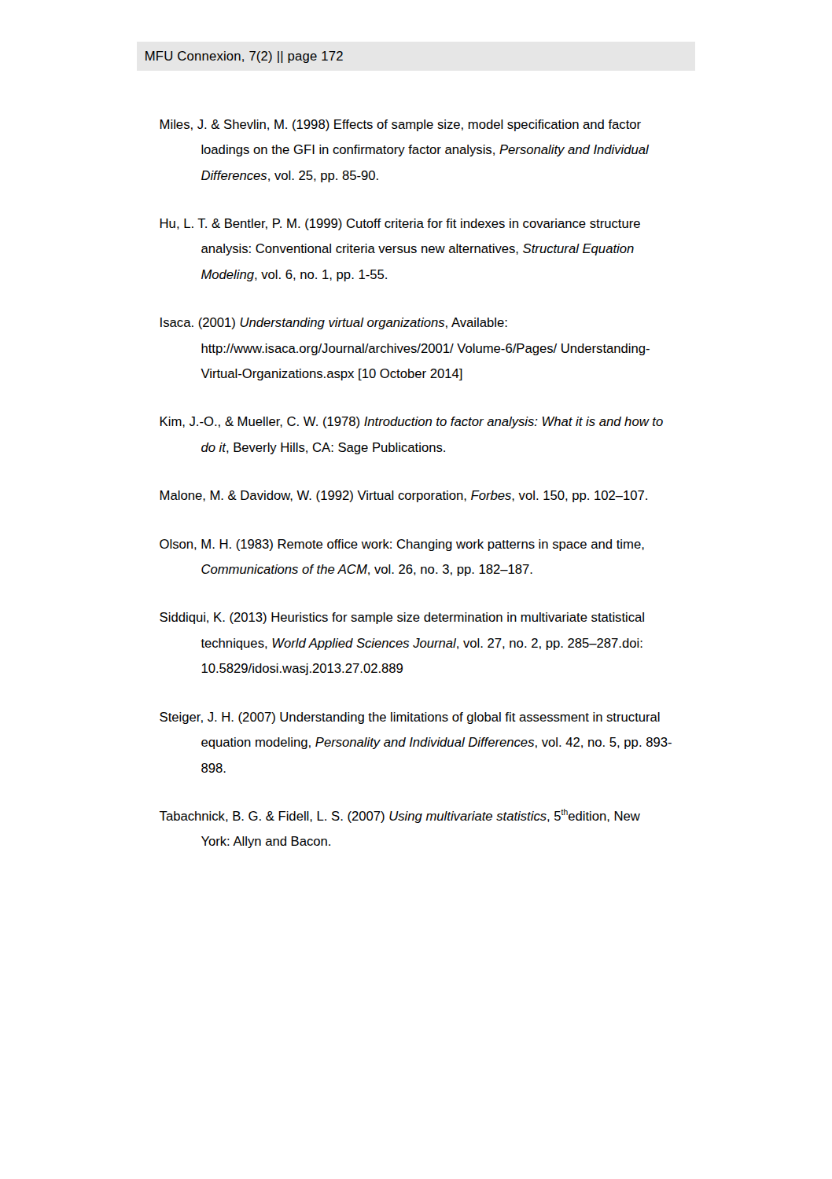MFU Connexion, 7(2) || page 172
Miles, J. & Shevlin, M. (1998) Effects of sample size, model specification and factor loadings on the GFI in confirmatory factor analysis, Personality and Individual Differences, vol. 25, pp. 85-90.
Hu, L. T. & Bentler, P. M. (1999) Cutoff criteria for fit indexes in covariance structure analysis: Conventional criteria versus new alternatives, Structural Equation Modeling, vol. 6, no. 1, pp. 1-55.
Isaca. (2001) Understanding virtual organizations, Available: http://www.isaca.org/Journal/archives/2001/ Volume-6/Pages/ Understanding-Virtual-Organizations.aspx [10 October 2014]
Kim, J.-O., & Mueller, C. W. (1978) Introduction to factor analysis: What it is and how to do it, Beverly Hills, CA: Sage Publications.
Malone, M. & Davidow, W. (1992) Virtual corporation, Forbes, vol. 150, pp. 102–107.
Olson, M. H. (1983) Remote office work: Changing work patterns in space and time, Communications of the ACM, vol. 26, no. 3, pp. 182–187.
Siddiqui, K. (2013) Heuristics for sample size determination in multivariate statistical techniques, World Applied Sciences Journal, vol. 27, no. 2, pp. 285–287.doi: 10.5829/idosi.wasj.2013.27.02.889
Steiger, J. H. (2007) Understanding the limitations of global fit assessment in structural equation modeling, Personality and Individual Differences, vol. 42, no. 5, pp. 893-898.
Tabachnick, B. G. & Fidell, L. S. (2007) Using multivariate statistics, 5thedition, New York: Allyn and Bacon.